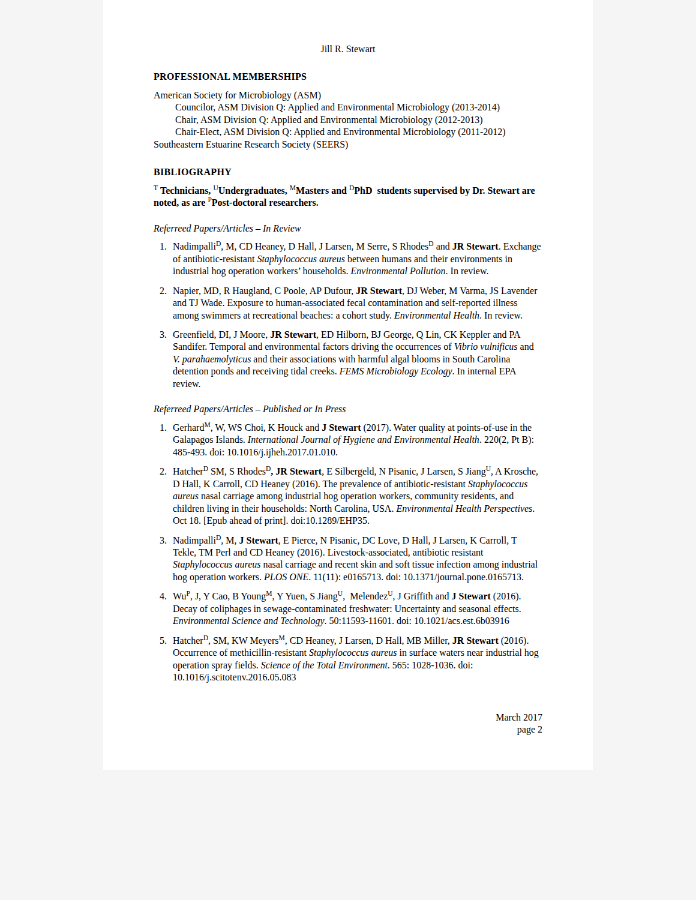Jill R. Stewart
PROFESSIONAL MEMBERSHIPS
American Society for Microbiology (ASM)
Councilor, ASM Division Q: Applied and Environmental Microbiology (2013-2014)
Chair, ASM Division Q: Applied and Environmental Microbiology (2012-2013)
Chair-Elect, ASM Division Q: Applied and Environmental Microbiology (2011-2012)
Southeastern Estuarine Research Society (SEERS)
BIBLIOGRAPHY
T Technicians, UUndergraduates, MMasters and DPhD students supervised by Dr. Stewart are noted, as are PPost-doctoral researchers.
Referreed Papers/Articles – In Review
NadimpalliD, M, CD Heaney, D Hall, J Larsen, M Serre, S RhodesD and JR Stewart. Exchange of antibiotic-resistant Staphylococcus aureus between humans and their environments in industrial hog operation workers’ households. Environmental Pollution. In review.
Napier, MD, R Haugland, C Poole, AP Dufour, JR Stewart, DJ Weber, M Varma, JS Lavender and TJ Wade. Exposure to human-associated fecal contamination and self-reported illness among swimmers at recreational beaches: a cohort study. Environmental Health. In review.
Greenfield, DI, J Moore, JR Stewart, ED Hilborn, BJ George, Q Lin, CK Keppler and PA Sandifer. Temporal and environmental factors driving the occurrences of Vibrio vulnificus and V. parahaemolyticus and their associations with harmful algal blooms in South Carolina detention ponds and receiving tidal creeks. FEMS Microbiology Ecology. In internal EPA review.
Referreed Papers/Articles – Published or In Press
GerhardM, W, WS Choi, K Houck and J Stewart (2017). Water quality at points-of-use in the Galapagos Islands. International Journal of Hygiene and Environmental Health. 220(2, Pt B): 485-493. doi: 10.1016/j.ijheh.2017.01.010.
HatcherD SM, S RhodesD, JR Stewart, E Silbergeld, N Pisanic, J Larsen, S JiangU, A Krosche, D Hall, K Carroll, CD Heaney (2016). The prevalence of antibiotic-resistant Staphylococcus aureus nasal carriage among industrial hog operation workers, community residents, and children living in their households: North Carolina, USA. Environmental Health Perspectives. Oct 18. [Epub ahead of print]. doi:10.1289/EHP35.
NadimpalliD, M, J Stewart, E Pierce, N Pisanic, DC Love, D Hall, J Larsen, K Carroll, T Tekle, TM Perl and CD Heaney (2016). Livestock-associated, antibiotic resistant Staphylococcus aureus nasal carriage and recent skin and soft tissue infection among industrial hog operation workers. PLOS ONE. 11(11): e0165713. doi: 10.1371/journal.pone.0165713.
WuP, J, Y Cao, B YoungM, Y Yuen, S JiangU, MelendezU, J Griffith and J Stewart (2016). Decay of coliphages in sewage-contaminated freshwater: Uncertainty and seasonal effects. Environmental Science and Technology. 50:11593-11601. doi: 10.1021/acs.est.6b03916
HatcherD, SM, KW MeyersM, CD Heaney, J Larsen, D Hall, MB Miller, JR Stewart (2016). Occurrence of methicillin-resistant Staphylococcus aureus in surface waters near industrial hog operation spray fields. Science of the Total Environment. 565: 1028-1036. doi: 10.1016/j.scitotenv.2016.05.083
March 2017
page 2